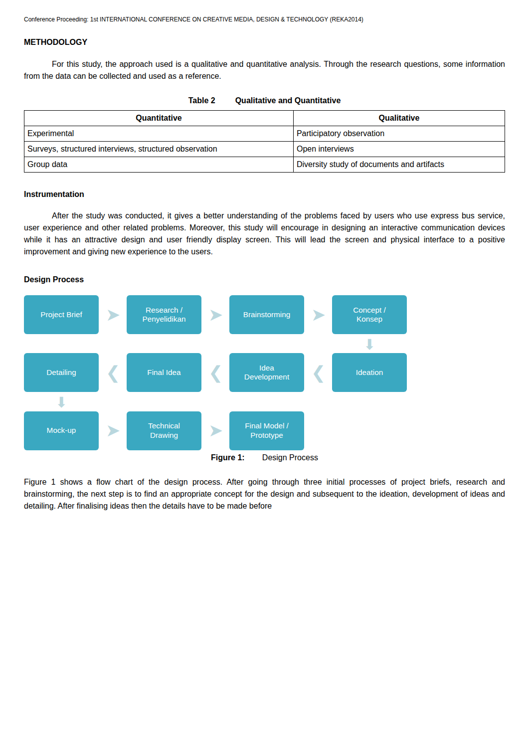Conference Proceeding: 1st INTERNATIONAL CONFERENCE ON CREATIVE MEDIA, DESIGN & TECHNOLOGY (REKA2014)
METHODOLOGY
For this study, the approach used is a qualitative and quantitative analysis. Through the research questions, some information from the data can be collected and used as a reference.
Table 2 Qualitative and Quantitative
| Quantitative | Qualitative |
| --- | --- |
| Experimental | Participatory observation |
| Surveys, structured interviews, structured observation | Open interviews |
| Group data | Diversity study of documents and artifacts |
Instrumentation
After the study was conducted, it gives a better understanding of the problems faced by users who use express bus service, user experience and other related problems. Moreover, this study will encourage in designing an interactive communication devices while it has an attractive design and user friendly display screen. This will lead the screen and physical interface to a positive improvement and giving new experience to the users.
Design Process
Project Brief
➤
Research /
Penyelidikan
➤
Brainstorming
➤
Concept /
Konsep
⬇
Detailing
❮
Final Idea
❮
Idea
Development
❮
Ideation
⬇
Mock-up
➤
Technical
Drawing
➤
Final Model /
Prototype
Figure 1: Design Process
Figure 1 shows a flow chart of the design process. After going through three initial processes of project briefs, research and brainstorming, the next step is to find an appropriate concept for the design and subsequent to the ideation, development of ideas and detailing. After finalising ideas then the details have to be made before